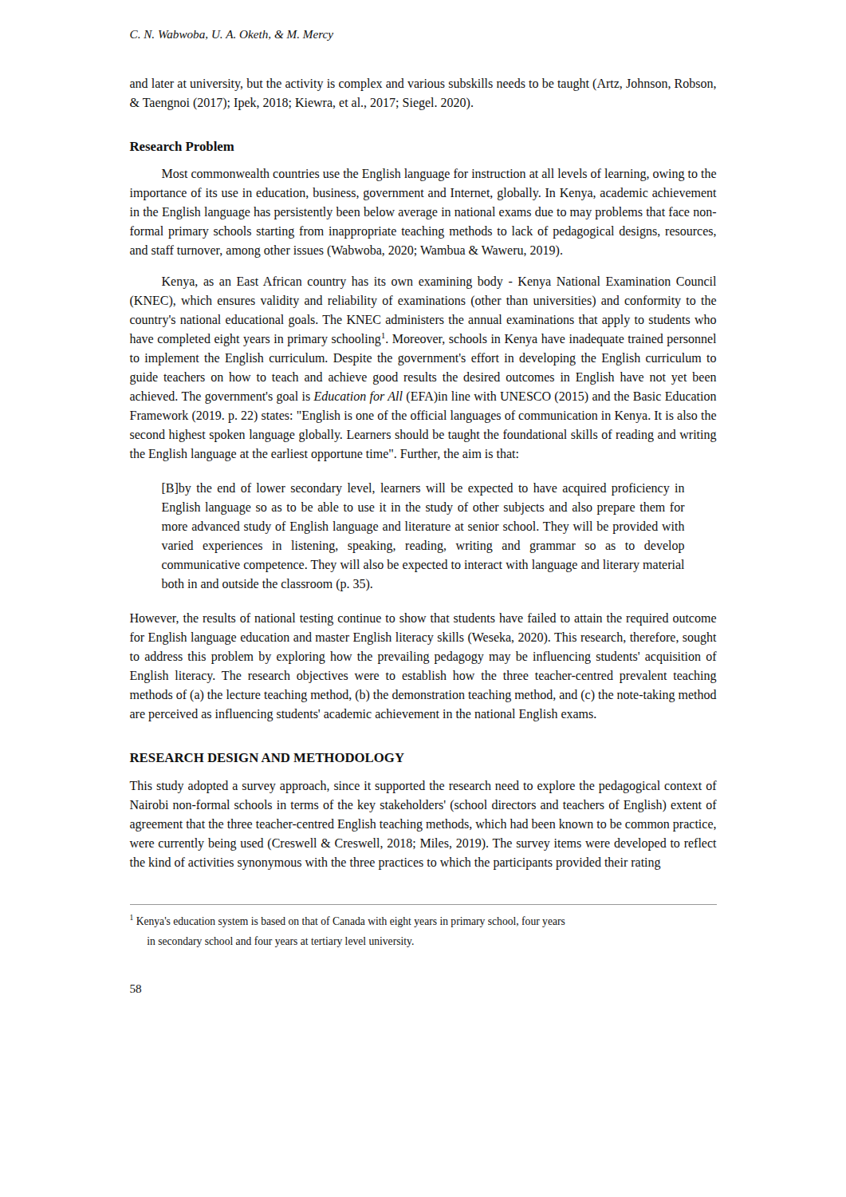C. N. Wabwoba, U. A. Oketh, & M. Mercy
and later at university, but the activity is complex and various subskills needs to be taught (Artz, Johnson, Robson, & Taengnoi (2017); Ipek, 2018; Kiewra, et al., 2017; Siegel. 2020).
Research Problem
Most commonwealth countries use the English language for instruction at all levels of learning, owing to the importance of its use in education, business, government and Internet, globally. In Kenya, academic achievement in the English language has persistently been below average in national exams due to may problems that face non-formal primary schools starting from inappropriate teaching methods to lack of pedagogical designs, resources, and staff turnover, among other issues (Wabwoba, 2020; Wambua & Waweru, 2019).
Kenya, as an East African country has its own examining body - Kenya National Examination Council (KNEC), which ensures validity and reliability of examinations (other than universities) and conformity to the country's national educational goals. The KNEC administers the annual examinations that apply to students who have completed eight years in primary schooling1. Moreover, schools in Kenya have inadequate trained personnel to implement the English curriculum. Despite the government's effort in developing the English curriculum to guide teachers on how to teach and achieve good results the desired outcomes in English have not yet been achieved. The government's goal is Education for All (EFA)in line with UNESCO (2015) and the Basic Education Framework (2019. p. 22) states: "English is one of the official languages of communication in Kenya. It is also the second highest spoken language globally. Learners should be taught the foundational skills of reading and writing the English language at the earliest opportune time". Further, the aim is that:
[B]by the end of lower secondary level, learners will be expected to have acquired proficiency in English language so as to be able to use it in the study of other subjects and also prepare them for more advanced study of English language and literature at senior school. They will be provided with varied experiences in listening, speaking, reading, writing and grammar so as to develop communicative competence. They will also be expected to interact with language and literary material both in and outside the classroom (p. 35).
However, the results of national testing continue to show that students have failed to attain the required outcome for English language education and master English literacy skills (Weseka, 2020). This research, therefore, sought to address this problem by exploring how the prevailing pedagogy may be influencing students' acquisition of English literacy. The research objectives were to establish how the three teacher-centred prevalent teaching methods of (a) the lecture teaching method, (b) the demonstration teaching method, and (c) the note-taking method are perceived as influencing students' academic achievement in the national English exams.
Research Design and Methodology
This study adopted a survey approach, since it supported the research need to explore the pedagogical context of Nairobi non-formal schools in terms of the key stakeholders' (school directors and teachers of English) extent of agreement that the three teacher-centred English teaching methods, which had been known to be common practice, were currently being used (Creswell & Creswell, 2018; Miles, 2019). The survey items were developed to reflect the kind of activities synonymous with the three practices to which the participants provided their rating
1 Kenya's education system is based on that of Canada with eight years in primary school, four years
in secondary school and four years at tertiary level university.
58